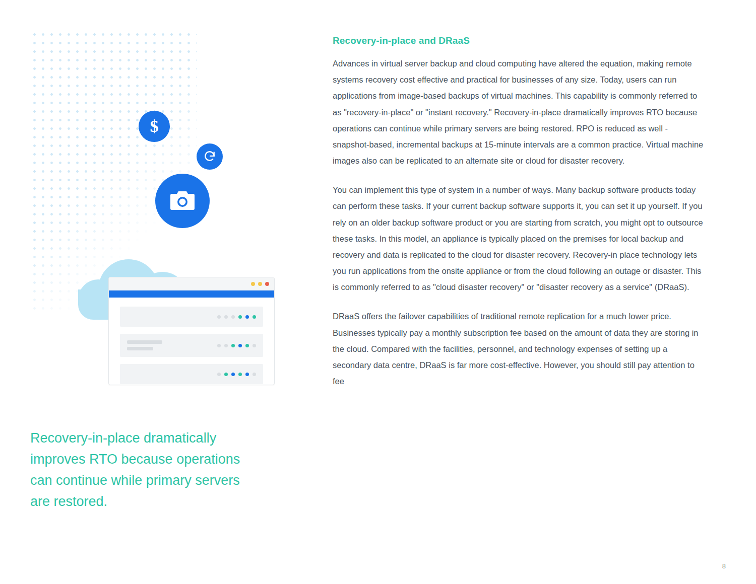$
Recovery-in-place dramatically improves RTO because operations can continue while primary servers are restored.
Recovery-in-place and DRaaS
Advances in virtual server backup and cloud computing have altered the equation, making remote systems recovery cost effective and practical for businesses of any size. Today, users can run applications from image-based backups of virtual machines. This capability is commonly referred to as "recovery-in-place" or "instant recovery." Recovery-in-place dramatically improves RTO because operations can continue while primary servers are being restored. RPO is reduced as well - snapshot-based, incremental backups at 15-minute intervals are a common practice. Virtual machine images also can be replicated to an alternate site or cloud for disaster recovery.
You can implement this type of system in a number of ways. Many backup software products today can perform these tasks. If your current backup software supports it, you can set it up yourself. If you rely on an older backup software product or you are starting from scratch, you might opt to outsource these tasks. In this model, an appliance is typically placed on the premises for local backup and recovery and data is replicated to the cloud for disaster recovery. Recovery-in place technology lets you run applications from the onsite appliance or from the cloud following an outage or disaster. This is commonly referred to as "cloud disaster recovery" or "disaster recovery as a service" (DRaaS).
DRaaS offers the failover capabilities of traditional remote replication for a much lower price. Businesses typically pay a monthly subscription fee based on the amount of data they are storing in the cloud. Compared with the facilities, personnel, and technology expenses of setting up a secondary data centre, DRaaS is far more cost-effective. However, you should still pay attention to fee
8